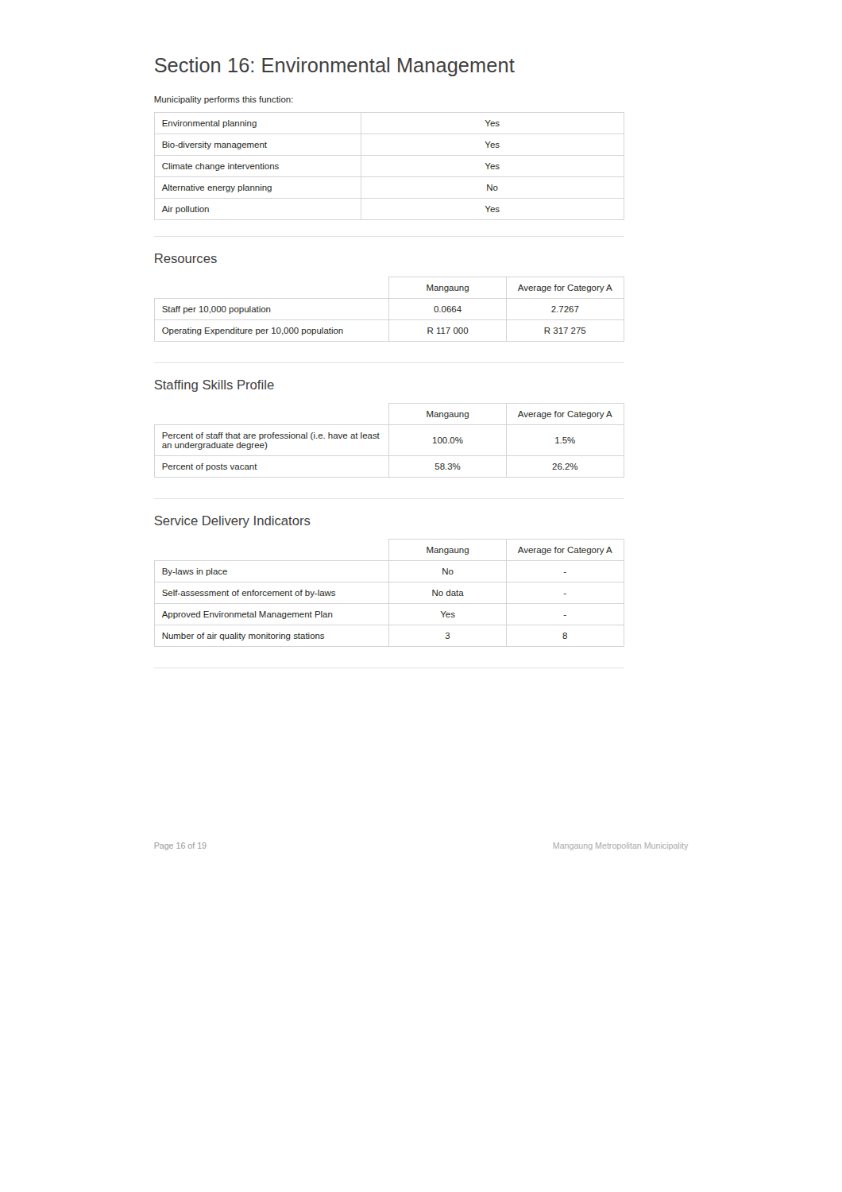Section 16: Environmental Management
Municipality performs this function:
| Environmental planning | Yes |
| Bio-diversity management | Yes |
| Climate change interventions | Yes |
| Alternative energy planning | No |
| Air pollution | Yes |
Resources
| | Mangaung | Average for Category A |
| --- | --- | --- |
| Staff per 10,000 population | 0.0664 | 2.7267 |
| Operating Expenditure per 10,000 population | R 117 000 | R 317 275 |
Staffing Skills Profile
| | Mangaung | Average for Category A |
| --- | --- | --- |
| Percent of staff that are professional (i.e. have at least an undergraduate degree) | 100.0% | 1.5% |
| Percent of posts vacant | 58.3% | 26.2% |
Service Delivery Indicators
| | Mangaung | Average for Category A |
| --- | --- | --- |
| By-laws in place | No | - |
| Self-assessment of enforcement of by-laws | No data | - |
| Approved Environmetal Management Plan | Yes | - |
| Number of air quality monitoring stations | 3 | 8 |
Page 16 of 19
Mangaung Metropolitan Municipality